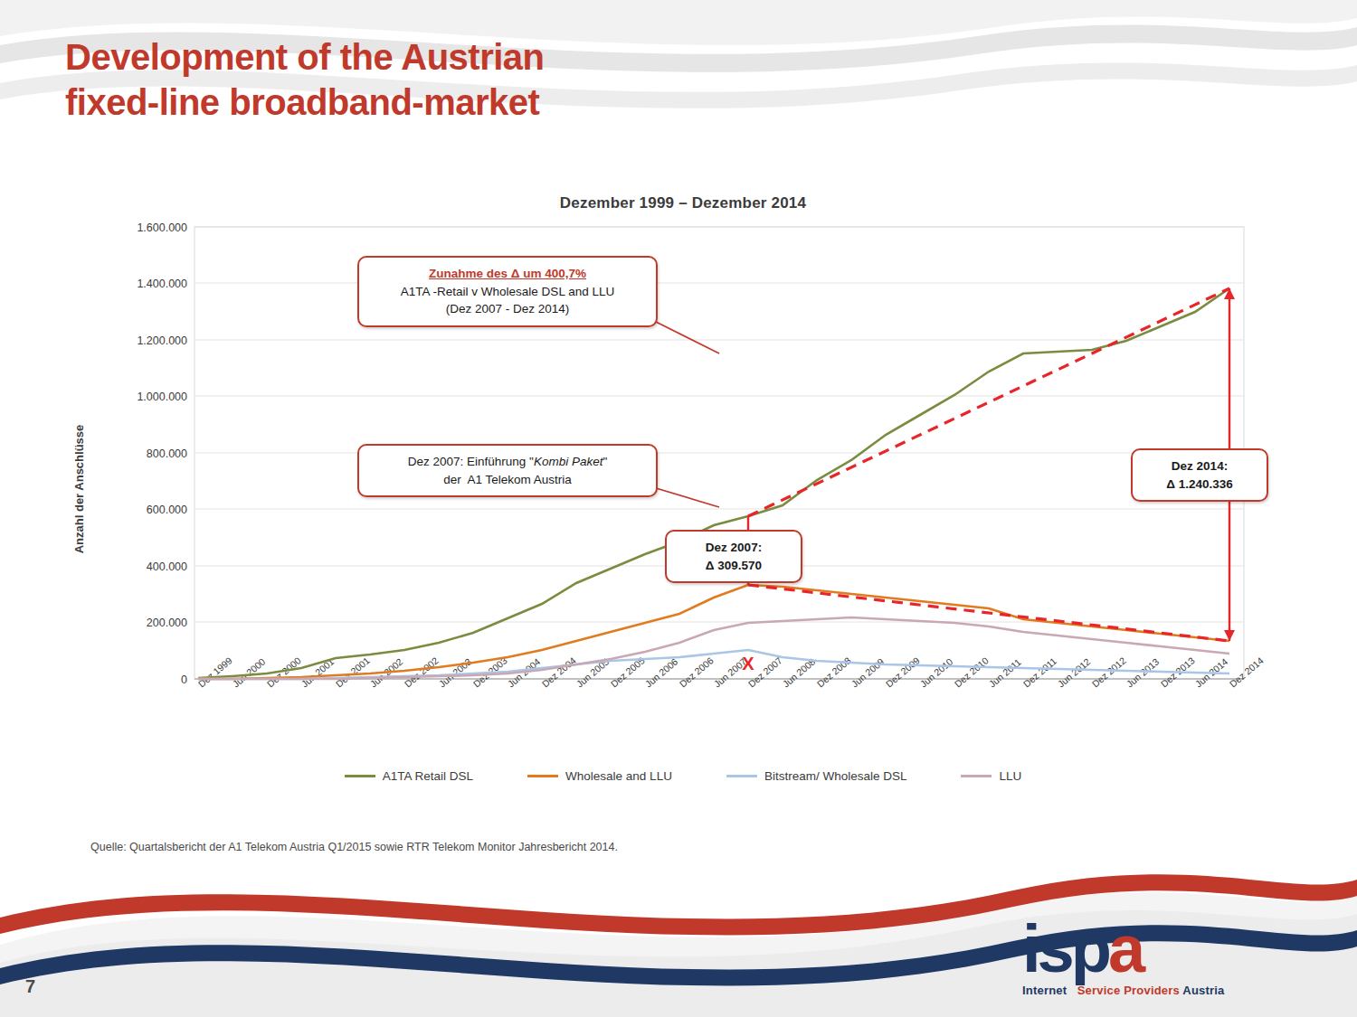Development of the Austrian
fixed-line broadband-market
Dezember 1999 – Dezember 2014
Anzahl der Anschlüsse
1.600.000 1.400.000 1.200.000 1.000.000 800.000 600.000 400.000 200.000 0 Dez 1999 Jun 2000 Dez 2000 Jun 2001 Dez 2001 Jun 2002 Dez 2002 Jun 2003 Dez 2003 Jun 2004 Dez 2004 Jun 2005 Dez 2005 Jun 2006 Dez 2006 Jun 2007 Dez 2007 Jun 2008 Dez 2008 Jun 2009 Dez 2009 Jun 2010 Dez 2010 Jun 2011 Dez 2011 Jun 2012 Dez 2012 Jun 2013 Dez 2013 Jun 2014 Dez 2014 X
Zunahme des Δ um 400,7%
A1TA -Retail v Wholesale DSL and LLU
(Dez 2007 - Dez 2014)
Dez 2007: Einführung "Kombi Paket"
der A1 Telekom Austria
Dez 2007:
Δ 309.570
Dez 2014:
Δ 1.240.336
A1TA Retail DSL
Wholesale and LLU
Bitstream/ Wholesale DSL
LLU
Quelle: Quartalsbericht der A1 Telekom Austria Q1/2015 sowie RTR Telekom Monitor Jahresbericht 2014.
7
ispa
Internet Service Providers Austria